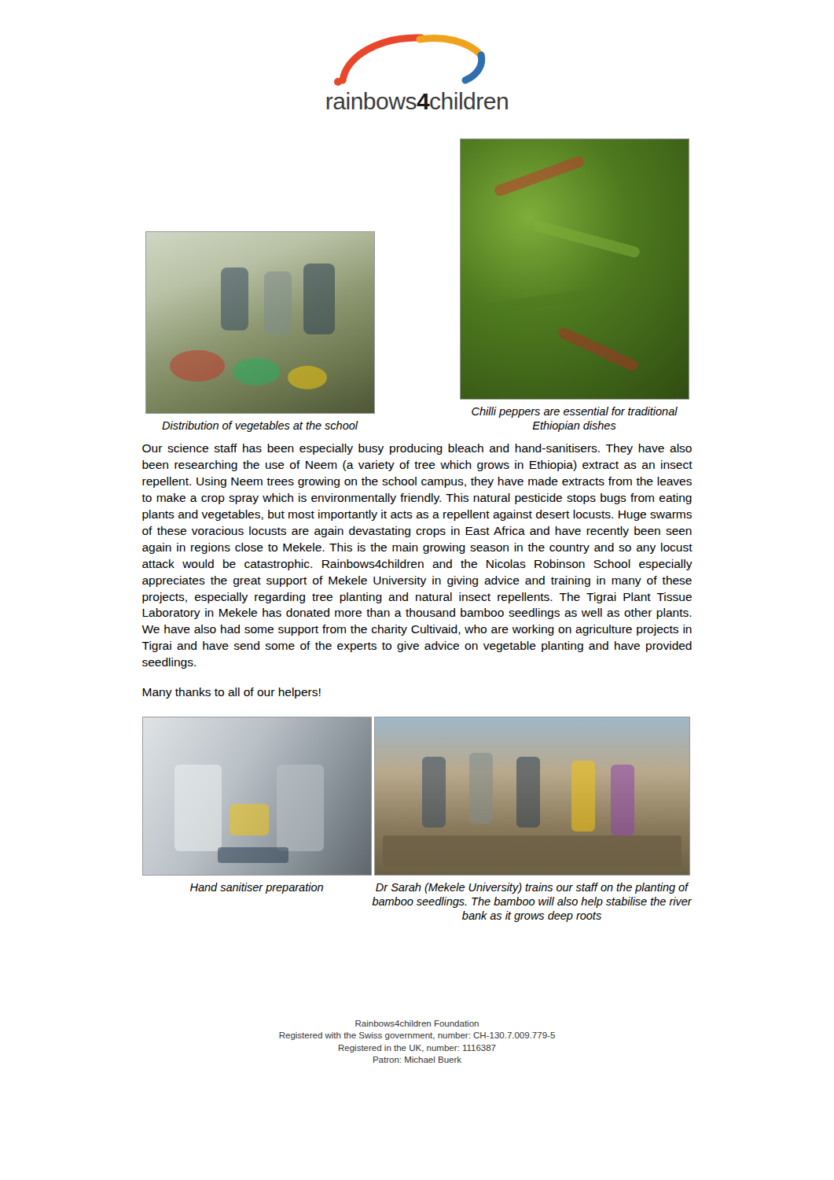rainbows4children
Distribution of vegetables at the school
Chilli peppers are essential for traditional Ethiopian dishes
Our science staff has been especially busy producing bleach and hand-sanitisers. They have also been researching the use of Neem (a variety of tree which grows in Ethiopia) extract as an insect repellent. Using Neem trees growing on the school campus, they have made extracts from the leaves to make a crop spray which is environmentally friendly. This natural pesticide stops bugs from eating plants and vegetables, but most importantly it acts as a repellent against desert locusts. Huge swarms of these voracious locusts are again devastating crops in East Africa and have recently been seen again in regions close to Mekele. This is the main growing season in the country and so any locust attack would be catastrophic. Rainbows4children and the Nicolas Robinson School especially appreciates the great support of Mekele University in giving advice and training in many of these projects, especially regarding tree planting and natural insect repellents. The Tigrai Plant Tissue Laboratory in Mekele has donated more than a thousand bamboo seedlings as well as other plants. We have also had some support from the charity Cultivaid, who are working on agriculture projects in Tigrai and have send some of the experts to give advice on vegetable planting and have provided seedlings.
Many thanks to all of our helpers!
Hand sanitiser preparation
Dr Sarah (Mekele University) trains our staff on the planting of bamboo seedlings. The bamboo will also help stabilise the river bank as it grows deep roots
Rainbows4children Foundation
Registered with the Swiss government, number: CH-130.7.009.779-5
Registered in the UK, number: 1116387
Patron: Michael Buerk